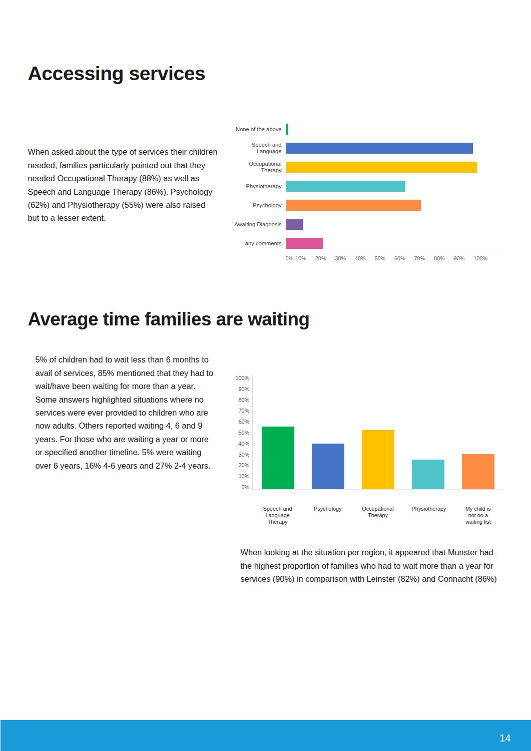Accessing services
When asked about the type of services their children needed, families particularly pointed out that they needed Occupational Therapy (88%) as well as Speech and Language Therapy (86%). Psychology (62%) and Physiotherapy (55%) were also raised but to a lesser extent.
None of the above
Speech and Language
Occupational Therapy
Physiotherapy
Psychology
Awaiting Diagnosis
any comments
0% 10% 20% 30% 40% 50% 60% 70% 80% 90% 100%
Average time families are waiting
5% of children had to wait less than 6 months to avail of services, 85% mentioned that they had to wait/have been waiting for more than a year. Some answers highlighted situations where no services were ever provided to children who are now adults. Others reported waiting 4, 6 and 9 years. For those who are waiting a year or more or specified another timeline. 5% were waiting over 6 years, 16% 4-6 years and 27% 2-4 years.
100% 90% 80% 70% 60% 50% 40% 30% 20% 10% 0%
Speech and Language Therapy
Psychology
Occupational Therapy
Physiotherapy
My child is not on a waiting list
When looking at the situation per region, it appeared that Munster had the highest proportion of families who had to wait more than a year for services (90%) in comparison with Leinster (82%) and Connacht (86%)
14